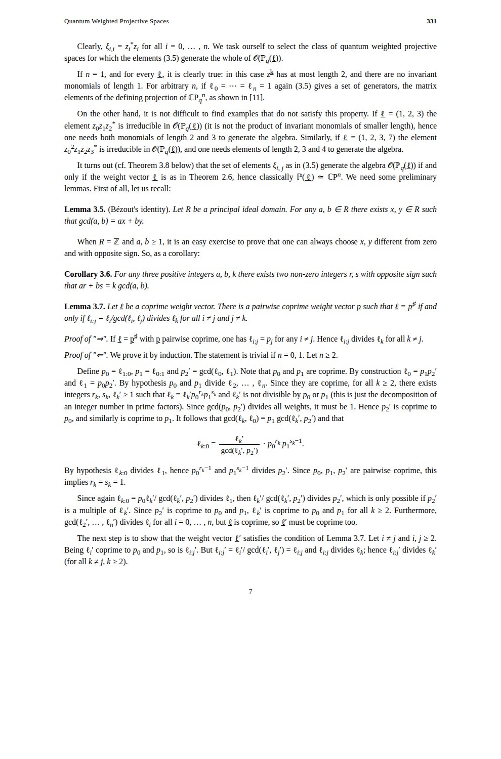Quantum Weighted Projective Spaces 331
Clearly, ξi,i = zi*zi for all i = 0, … , n. We task ourself to select the class of quantum weighted projective spaces for which the elements (3.5) generate the whole of 𝒪(ℙq(ℓ)).
If n = 1, and for every ℓ, it is clearly true: in this case zk has at most length 2, and there are no invariant monomials of length 1. For arbitrary n, if ℓ0 = ⋯ = ℓn = 1 again (3.5) gives a set of generators, the matrix elements of the defining projection of ℂPqn, as shown in [11].
On the other hand, it is not difficult to find examples that do not satisfy this property. If ℓ = (1, 2, 3) the element z0z1z2* is irreducible in 𝒪(ℙq(ℓ)) (it is not the product of invariant monomials of smaller length), hence one needs both monomials of length 2 and 3 to generate the algebra. Similarly, if ℓ = (1, 2, 3, 7) the element z02z1z2z3* is irreducible in 𝒪(ℙq(ℓ)), and one needs elements of length 2, 3 and 4 to generate the algebra.
It turns out (cf. Theorem 3.8 below) that the set of elements ξi, j as in (3.5) generate the algebra 𝒪(ℙq(ℓ)) if and only if the weight vector ℓ is as in Theorem 2.6, hence classically ℙ(ℓ) ≃ ℂPn. We need some preliminary lemmas. First of all, let us recall:
Lemma 3.5. (Bézout's identity). Let R be a principal ideal domain. For any a, b ∈ R there exists x, y ∈ R such that gcd(a, b) = ax + by.
When R = ℤ and a, b ≥ 1, it is an easy exercise to prove that one can always choose x, y different from zero and with opposite sign. So, as a corollary:
Corollary 3.6. For any three positive integers a, b, k there exists two non-zero integers r, s with opposite sign such that ar + bs = k gcd(a, b).
Lemma 3.7. Let ℓ be a coprime weight vector. There is a pairwise coprime weight vector p such that ℓ = p♯ if and only if ℓi:j = ℓi/gcd(ℓi, ℓj) divides ℓk for all i ≠ j and j ≠ k.
Proof of "⇒". If ℓ = p♯ with p pairwise coprime, one has ℓi:j = pj for any i ≠ j. Hence ℓi:j divides ℓk for all k ≠ j.
Proof of "⇐". We prove it by induction. The statement is trivial if n = 0, 1. Let n ≥ 2.
Define p0 = ℓ1:0, p1 = ℓ0:1 and p2′ = gcd(ℓ0, ℓ1). Note that p0 and p1 are coprime. By construction ℓ0 = p1p2′ and ℓ1 = p0p2′. By hypothesis p0 and p1 divide ℓ2, … , ℓn. Since they are coprime, for all k ≥ 2, there exists integers rk, sk, ℓk′ ≥ 1 such that ℓk = ℓk′p0rkp1sk and ℓk′ is not divisible by p0 or p1 (this is just the decomposition of an integer number in prime factors). Since gcd(p0, p2′) divides all weights, it must be 1. Hence p2′ is coprime to p0, and similarly is coprime to p1. It follows that gcd(ℓk, ℓ0) = p1 gcd(ℓk′, p2′) and that
ℓk:0 = ℓk′gcd(ℓk′, p2′) · p0rk p1sk−1.
By hypothesis ℓk:0 divides ℓ1, hence p0rk−1 and p1sk−1 divides p2′. Since p0, p1, p2′ are pairwise coprime, this implies rk = sk = 1.
Since again ℓk:0 = p0ℓk′/ gcd(ℓk′, p2′) divides ℓ1, then ℓk′/ gcd(ℓk′, p2′) divides p2′, which is only possible if p2′ is a multiple of ℓk′. Since p2′ is coprime to p0 and p1, ℓk′ is coprime to p0 and p1 for all k ≥ 2. Furthermore, gcd(ℓ2′, … , ℓn′) divides ℓi for all i = 0, … , n, but ℓ is coprime, so ℓ′ must be coprime too.
The next step is to show that the weight vector ℓ′ satisfies the condition of Lemma 3.7. Let i ≠ j and i, j ≥ 2. Being ℓi′ coprime to p0 and p1, so is ℓi:j′. But ℓi:j′ = ℓi′/ gcd(ℓi′, ℓj′) = ℓi:j and ℓi:j divides ℓk; hence ℓi:j′ divides ℓk′ (for all k ≠ j, k ≥ 2).
7